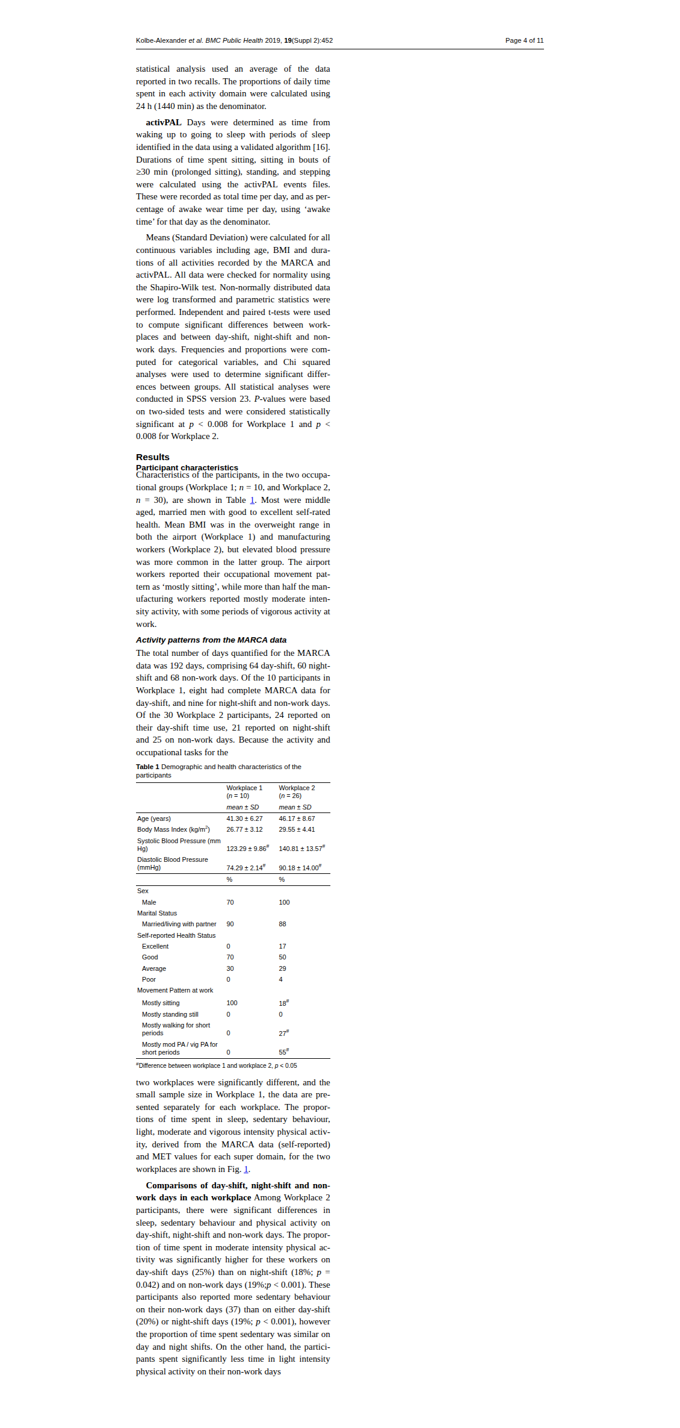Kolbe-Alexander et al. BMC Public Health 2019, 19(Suppl 2):452
Page 4 of 11
statistical analysis used an average of the data reported in two recalls. The proportions of daily time spent in each activity domain were calculated using 24 h (1440 min) as the denominator.
activPAL Days were determined as time from waking up to going to sleep with periods of sleep identified in the data using a validated algorithm [16]. Durations of time spent sitting, sitting in bouts of ≥30 min (prolonged sitting), standing, and stepping were calculated using the activPAL events files. These were recorded as total time per day, and as percentage of awake wear time per day, using ‘awake time’ for that day as the denominator.
Means (Standard Deviation) were calculated for all continuous variables including age, BMI and durations of all activities recorded by the MARCA and activPAL. All data were checked for normality using the Shapiro-Wilk test. Non-normally distributed data were log transformed and parametric statistics were performed. Independent and paired t-tests were used to compute significant differences between workplaces and between day-shift, night-shift and non-work days. Frequencies and proportions were computed for categorical variables, and Chi squared analyses were used to determine significant differences between groups. All statistical analyses were conducted in SPSS version 23. P-values were based on two-sided tests and were considered statistically significant at p < 0.008 for Workplace 1 and p < 0.008 for Workplace 2.
Results
Participant characteristics
Characteristics of the participants, in the two occupational groups (Workplace 1; n = 10, and Workplace 2, n = 30), are shown in Table 1. Most were middle aged, married men with good to excellent self-rated health. Mean BMI was in the overweight range in both the airport (Workplace 1) and manufacturing workers (Workplace 2), but elevated blood pressure was more common in the latter group. The airport workers reported their occupational movement pattern as ‘mostly sitting’, while more than half the manufacturing workers reported mostly moderate intensity activity, with some periods of vigorous activity at work.
Activity patterns from the MARCA data
The total number of days quantified for the MARCA data was 192 days, comprising 64 day-shift, 60 night-shift and 68 non-work days. Of the 10 participants in Workplace 1, eight had complete MARCA data for day-shift, and nine for night-shift and non-work days. Of the 30 Workplace 2 participants, 24 reported on their day-shift time use, 21 reported on night-shift and 25 on non-work days. Because the activity and occupational tasks for the
Table 1 Demographic and health characteristics of the participants
| | Workplace 1 ( n = 10) | Workplace 2 ( n = 26) |
| --- | --- | --- |
| | mean ± SD | mean ± SD |
| Age (years) | 41.30 ± 6.27 | 46.17 ± 8.67 |
| Body Mass Index (kg/m 2 ) | 26.77 ± 3.12 | 29.55 ± 4.41 |
| Systolic Blood Pressure (mm Hg) | 123.29 ± 9.86 # | 140.81 ± 13.57 # |
| Diastolic Blood Pressure (mmHg) | 74.29 ± 2.14 # | 90.18 ± 14.00 # |
| | % | % |
| Sex | | |
| Male | 70 | 100 |
| Marital Status | | |
| Married/living with partner | 90 | 88 |
| Self-reported Health Status | | |
| Excellent | 0 | 17 |
| Good | 70 | 50 |
| Average | 30 | 29 |
| Poor | 0 | 4 |
| Movement Pattern at work | | |
| Mostly sitting | 100 | 18 # |
| Mostly standing still | 0 | 0 |
| Mostly walking for short periods | 0 | 27 # |
| Mostly mod PA / vig PA for short periods | 0 | 55 # |
#Difference between workplace 1 and workplace 2, p < 0.05
two workplaces were significantly different, and the small sample size in Workplace 1, the data are presented separately for each workplace. The proportions of time spent in sleep, sedentary behaviour, light, moderate and vigorous intensity physical activity, derived from the MARCA data (self-reported) and MET values for each super domain, for the two workplaces are shown in Fig. 1.
Comparisons of day-shift, night-shift and non-work days in each workplace Among Workplace 2 participants, there were significant differences in sleep, sedentary behaviour and physical activity on day-shift, night-shift and non-work days. The proportion of time spent in moderate intensity physical activity was significantly higher for these workers on day-shift days (25%) than on night-shift (18%; p = 0.042) and on non-work days (19%;p < 0.001). These participants also reported more sedentary behaviour on their non-work days (37) than on either day-shift (20%) or night-shift days (19%; p < 0.001), however the proportion of time spent sedentary was similar on day and night shifts. On the other hand, the participants spent significantly less time in light intensity physical activity on their non-work days